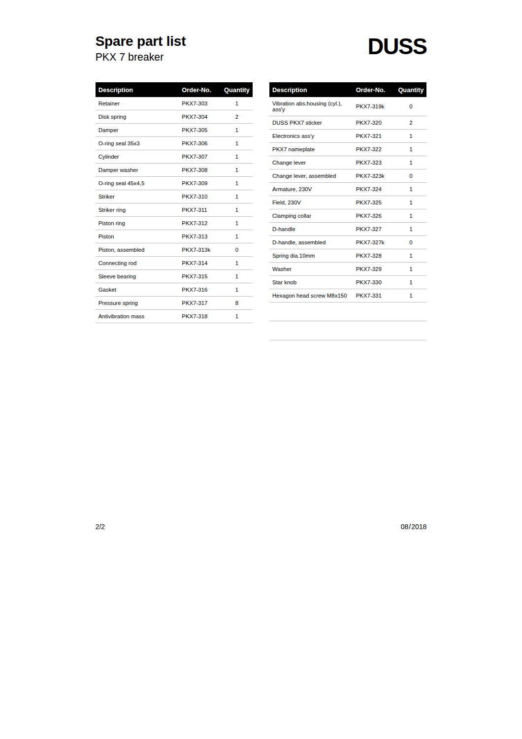Spare part list
PKX 7 breaker
DUSS
| Description | Order-No. | Quantity |
| --- | --- | --- |
| Retainer | PKX7-303 | 1 |
| Disk spring | PKX7-304 | 2 |
| Damper | PKX7-305 | 1 |
| O-ring seal 35x3 | PKX7-306 | 1 |
| Cylinder | PKX7-307 | 1 |
| Damper washer | PKX7-308 | 1 |
| O-ring seal 45x4,5 | PKX7-309 | 1 |
| Striker | PKX7-310 | 1 |
| Striker ring | PKX7-311 | 1 |
| Piston ring | PKX7-312 | 1 |
| Piston | PKX7-313 | 1 |
| Piston, assembled | PKX7-313k | 0 |
| Connecting rod | PKX7-314 | 1 |
| Sleeve bearing | PKX7-315 | 1 |
| Gasket | PKX7-316 | 1 |
| Pressure spring | PKX7-317 | 8 |
| Antivibration mass | PKX7-318 | 1 |
| Description | Order-No. | Quantity |
| --- | --- | --- |
| Vibration abs.housing (cyl.), ass'y | PKX7-319k | 0 |
| DUSS PKX7 sticker | PKX7-320 | 2 |
| Electronics ass'y | PKX7-321 | 1 |
| PKX7 nameplate | PKX7-322 | 1 |
| Change lever | PKX7-323 | 1 |
| Change lever, assembled | PKX7-323k | 0 |
| Armature, 230V | PKX7-324 | 1 |
| Field, 230V | PKX7-325 | 1 |
| Clamping collar | PKX7-326 | 1 |
| D-handle | PKX7-327 | 1 |
| D-handle, assembled | PKX7-327k | 0 |
| Spring dia.10mm | PKX7-328 | 1 |
| Washer | PKX7-329 | 1 |
| Star knob | PKX7-330 | 1 |
| Hexagon head screw M8x150 | PKX7-331 | 1 |
2/2
08/2018